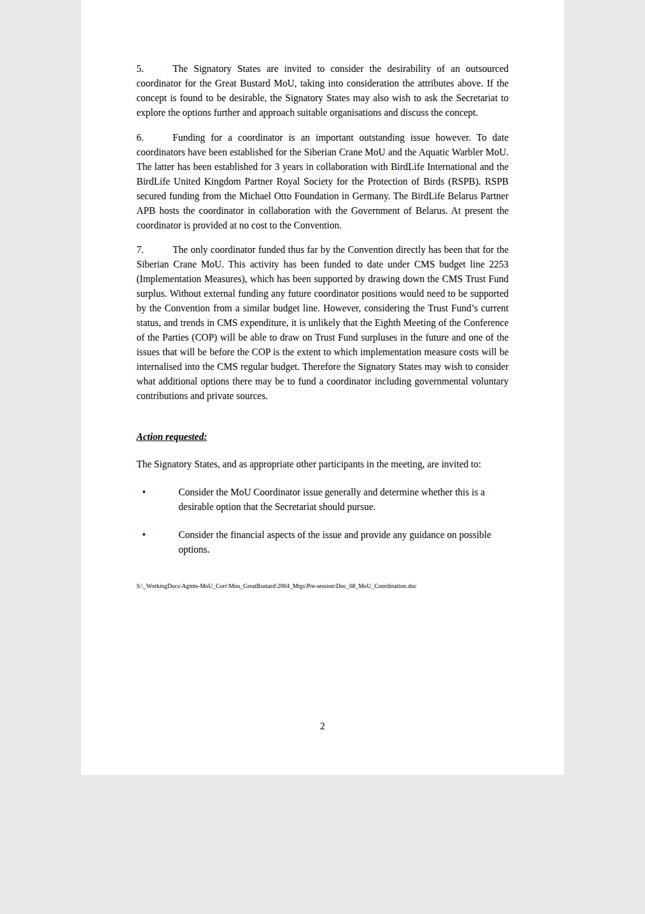5. The Signatory States are invited to consider the desirability of an outsourced coordinator for the Great Bustard MoU, taking into consideration the attributes above. If the concept is found to be desirable, the Signatory States may also wish to ask the Secretariat to explore the options further and approach suitable organisations and discuss the concept.
6. Funding for a coordinator is an important outstanding issue however. To date coordinators have been established for the Siberian Crane MoU and the Aquatic Warbler MoU. The latter has been established for 3 years in collaboration with BirdLife International and the BirdLife United Kingdom Partner Royal Society for the Protection of Birds (RSPB). RSPB secured funding from the Michael Otto Foundation in Germany. The BirdLife Belarus Partner APB hosts the coordinator in collaboration with the Government of Belarus. At present the coordinator is provided at no cost to the Convention.
7. The only coordinator funded thus far by the Convention directly has been that for the Siberian Crane MoU. This activity has been funded to date under CMS budget line 2253 (Implementation Measures), which has been supported by drawing down the CMS Trust Fund surplus. Without external funding any future coordinator positions would need to be supported by the Convention from a similar budget line. However, considering the Trust Fund’s current status, and trends in CMS expenditure, it is unlikely that the Eighth Meeting of the Conference of the Parties (COP) will be able to draw on Trust Fund surpluses in the future and one of the issues that will be before the COP is the extent to which implementation measure costs will be internalised into the CMS regular budget. Therefore the Signatory States may wish to consider what additional options there may be to fund a coordinator including governmental voluntary contributions and private sources.
Action requested:
The Signatory States, and as appropriate other participants in the meeting, are invited to:
Consider the MoU Coordinator issue generally and determine whether this is a desirable option that the Secretariat should pursue.
Consider the financial aspects of the issue and provide any guidance on possible options.
S:\_WorkingDocs\Agmts-MoU_Corr\Mou_GreatBustard\2004_Mtgs\Pre-session\Doc_08_MoU_Coordination.doc
2